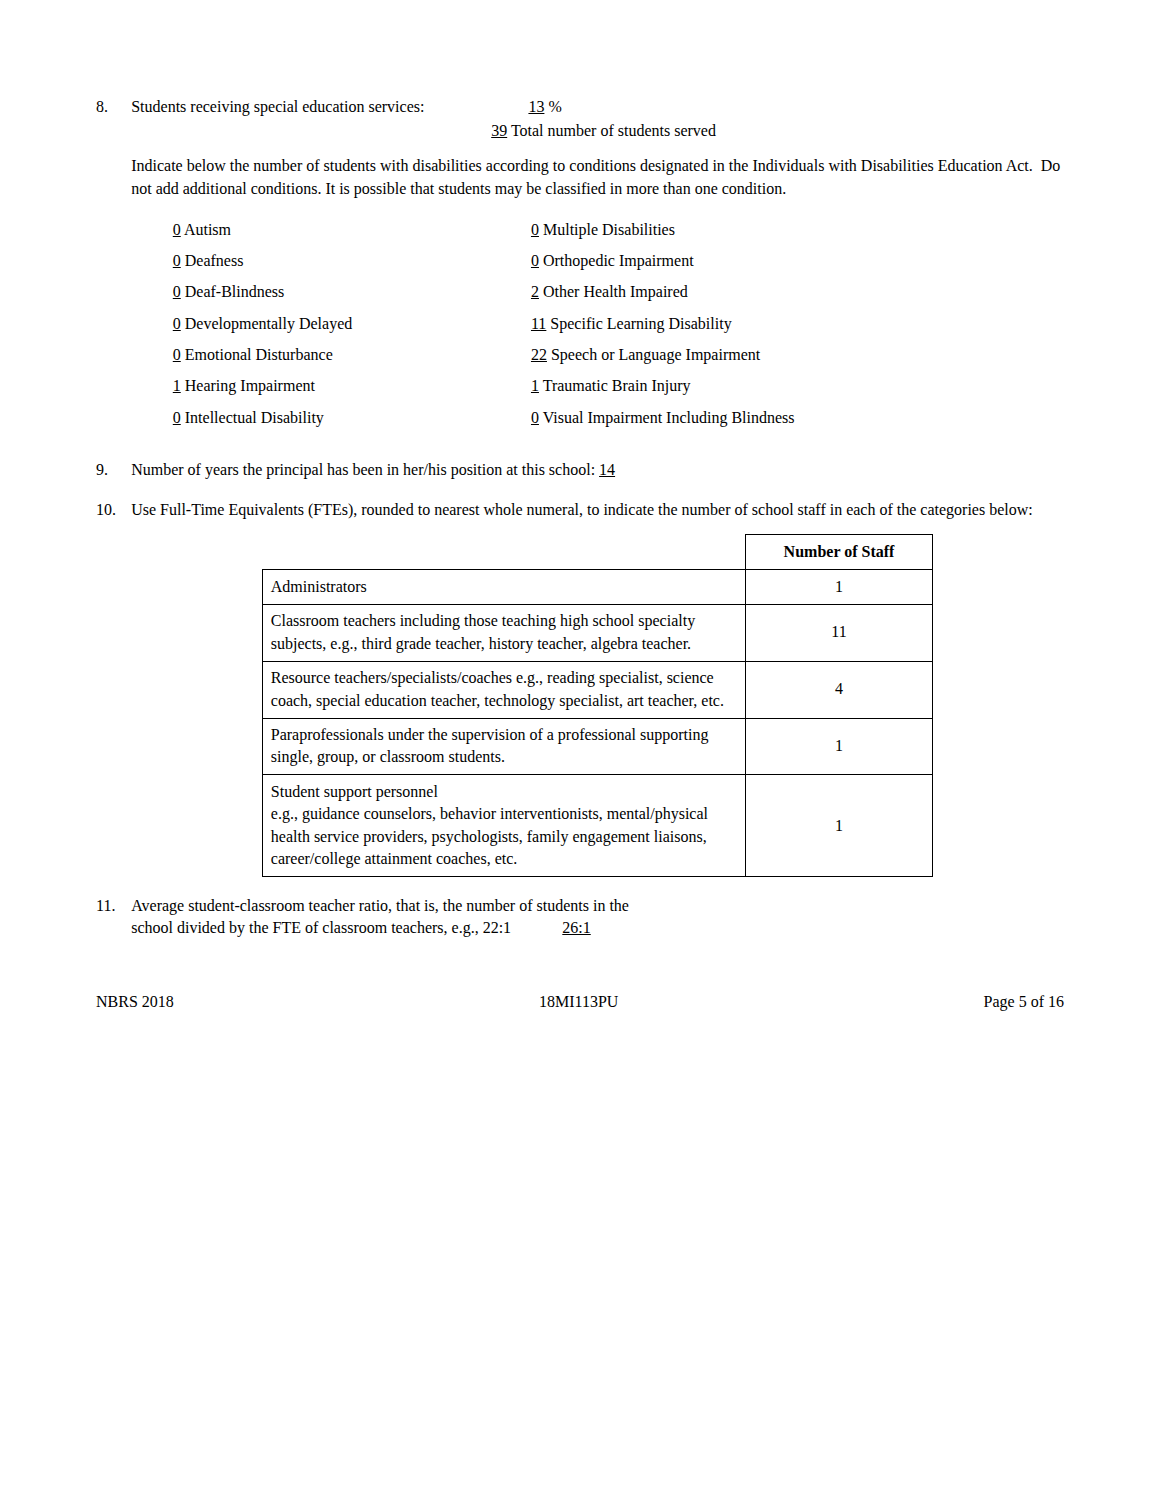8.
Students receiving special education services: 13 %
39 Total number of students served
Indicate below the number of students with disabilities according to conditions designated in the Individuals with Disabilities Education Act. Do not add additional conditions. It is possible that students may be classified in more than one condition.
| 0 Autism | 0 Multiple Disabilities |
| 0 Deafness | 0 Orthopedic Impairment |
| 0 Deaf-Blindness | 2 Other Health Impaired |
| 0 Developmentally Delayed | 11 Specific Learning Disability |
| 0 Emotional Disturbance | 22 Speech or Language Impairment |
| 1 Hearing Impairment | 1 Traumatic Brain Injury |
| 0 Intellectual Disability | 0 Visual Impairment Including Blindness |
9. Number of years the principal has been in her/his position at this school: 14
10. Use Full-Time Equivalents (FTEs), rounded to nearest whole numeral, to indicate the number of school staff in each of the categories below:
| | Number of Staff |
| --- | --- |
| Administrators | 1 |
| Classroom teachers including those teaching high school specialty subjects, e.g., third grade teacher, history teacher, algebra teacher. | 11 |
| Resource teachers/specialists/coaches e.g., reading specialist, science coach, special education teacher, technology specialist, art teacher, etc. | 4 |
| Paraprofessionals under the supervision of a professional supporting single, group, or classroom students. | 1 |
| Student support personnel e.g., guidance counselors, behavior interventionists, mental/physical health service providers, psychologists, family engagement liaisons, career/college attainment coaches, etc. | 1 |
11.
Average student-classroom teacher ratio, that is, the number of students in the
school divided by the FTE of classroom teachers, e.g., 22:1 26:1
NBRS 2018
18MI113PU
Page 5 of 16